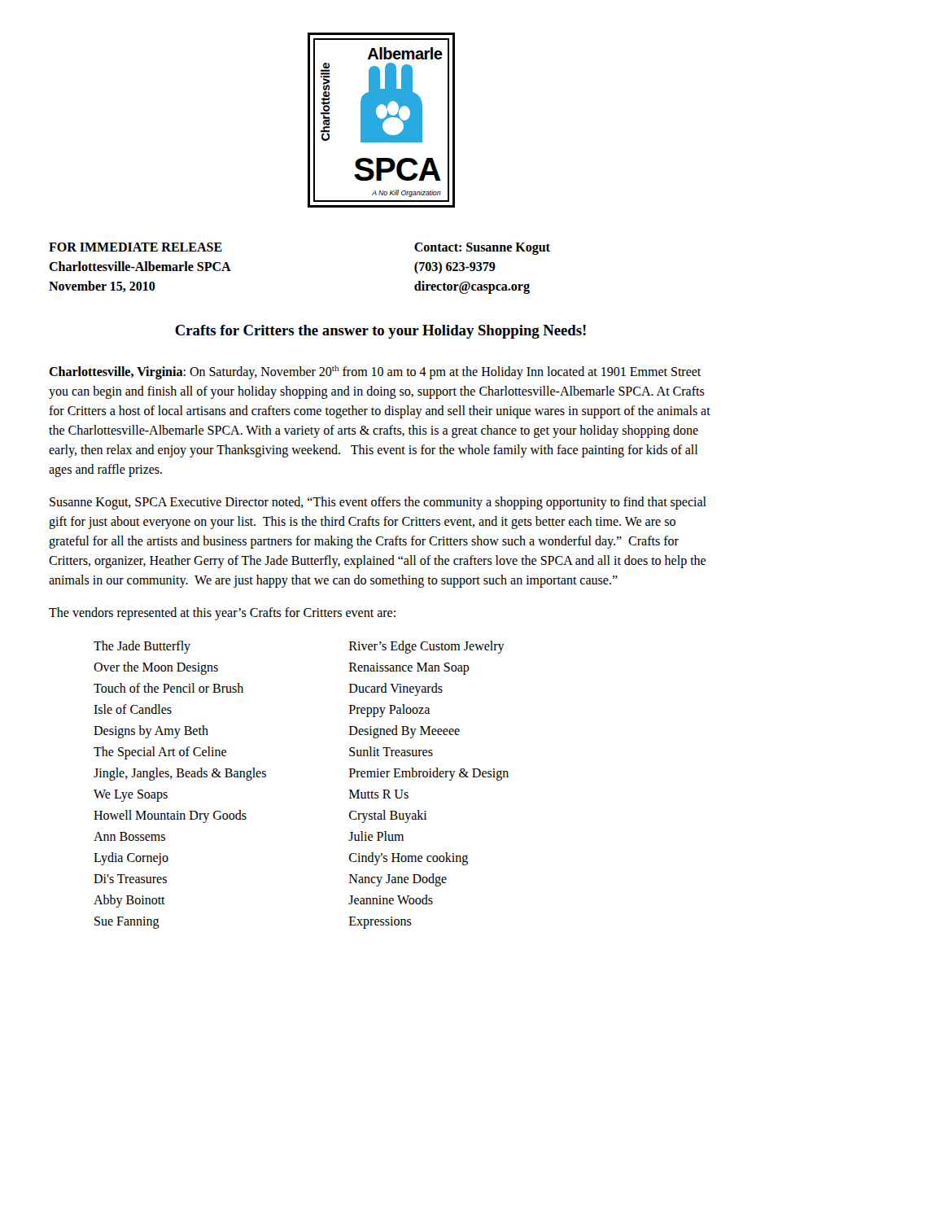Albemarle Charlottesville SPCA A No Kill Organization
| FOR IMMEDIATE RELEASE | Contact: Susanne Kogut |
| Charlottesville-Albemarle SPCA | (703) 623-9379 |
| November 15, 2010 | director@caspca.org |
Crafts for Critters the answer to your Holiday Shopping Needs!
Charlottesville, Virginia: On Saturday, November 20th from 10 am to 4 pm at the Holiday Inn located at 1901 Emmet Street you can begin and finish all of your holiday shopping and in doing so, support the Charlottesville-Albemarle SPCA. At Crafts for Critters a host of local artisans and crafters come together to display and sell their unique wares in support of the animals at the Charlottesville-Albemarle SPCA. With a variety of arts & crafts, this is a great chance to get your holiday shopping done early, then relax and enjoy your Thanksgiving weekend. This event is for the whole family with face painting for kids of all ages and raffle prizes.
Susanne Kogut, SPCA Executive Director noted, “This event offers the community a shopping opportunity to find that special gift for just about everyone on your list. This is the third Crafts for Critters event, and it gets better each time. We are so grateful for all the artists and business partners for making the Crafts for Critters show such a wonderful day.” Crafts for Critters, organizer, Heather Gerry of The Jade Butterfly, explained “all of the crafters love the SPCA and all it does to help the animals in our community. We are just happy that we can do something to support such an important cause.”
The vendors represented at this year’s Crafts for Critters event are:
| The Jade Butterfly | River’s Edge Custom Jewelry |
| Over the Moon Designs | Renaissance Man Soap |
| Touch of the Pencil or Brush | Ducard Vineyards |
| Isle of Candles | Preppy Palooza |
| Designs by Amy Beth | Designed By Meeeee |
| The Special Art of Celine | Sunlit Treasures |
| Jingle, Jangles, Beads & Bangles | Premier Embroidery & Design |
| We Lye Soaps | Mutts R Us |
| Howell Mountain Dry Goods | Crystal Buyaki |
| Ann Bossems | Julie Plum |
| Lydia Cornejo | Cindy's Home cooking |
| Di's Treasures | Nancy Jane Dodge |
| Abby Boinott | Jeannine Woods |
| Sue Fanning | Expressions |